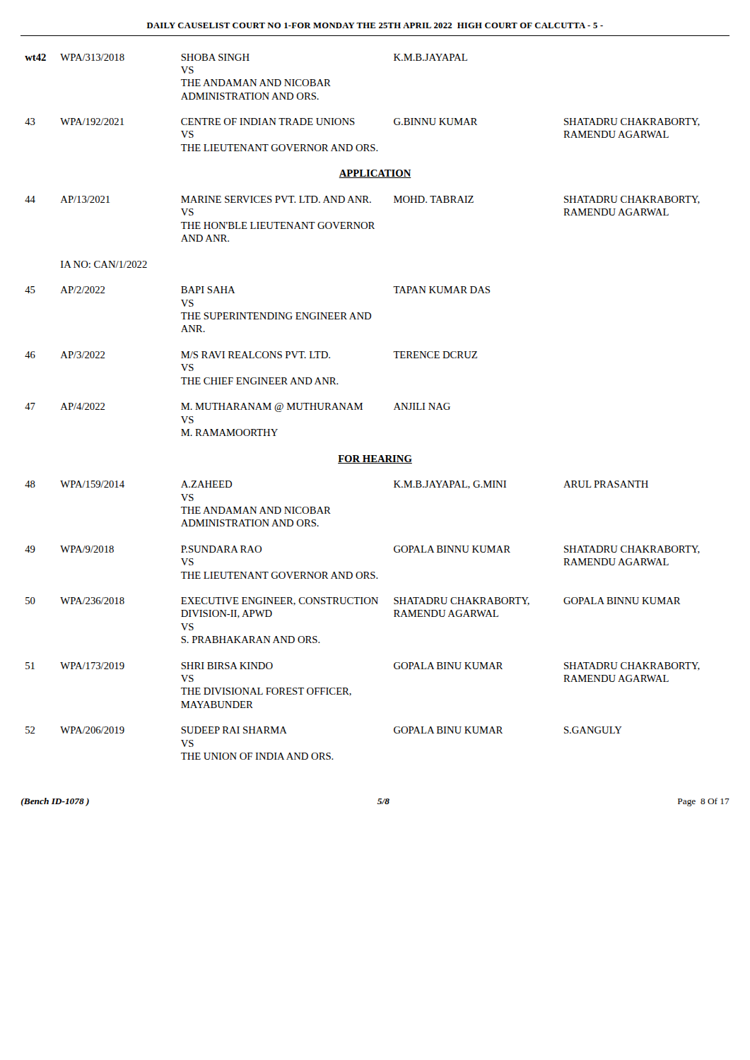DAILY CAUSELIST COURT NO 1-FOR MONDAY THE 25TH APRIL 2022 HIGH COURT OF CALCUTTA - 5 -
| wt42 | WPA/313/2018 | SHOBA SINGH VS THE ANDAMAN AND NICOBAR ADMINISTRATION AND ORS. | K.M.B.JAYAPAL | |
| 43 | WPA/192/2021 | CENTRE OF INDIAN TRADE UNIONS VS THE LIEUTENANT GOVERNOR AND ORS. | G.BINNU KUMAR | SHATADRU CHAKRABORTY, RAMENDU AGARWAL |
| APPLICATION |
| 44 | AP/13/2021 | MARINE SERVICES PVT. LTD. AND ANR. VS THE HON'BLE LIEUTENANT GOVERNOR AND ANR. | MOHD. TABRAIZ | SHATADRU CHAKRABORTY, RAMENDU AGARWAL |
| | IA NO: CAN/1/2022 |
| 45 | AP/2/2022 | BAPI SAHA VS THE SUPERINTENDING ENGINEER AND ANR. | TAPAN KUMAR DAS | |
| 46 | AP/3/2022 | M/S RAVI REALCONS PVT. LTD. VS THE CHIEF ENGINEER AND ANR. | TERENCE DCRUZ | |
| 47 | AP/4/2022 | M. MUTHARANAM @ MUTHURANAM VS M. RAMAMOORTHY | ANJILI NAG | |
| FOR HEARING |
| 48 | WPA/159/2014 | A.ZAHEED VS THE ANDAMAN AND NICOBAR ADMINISTRATION AND ORS. | K.M.B.JAYAPAL, G.MINI | ARUL PRASANTH |
| 49 | WPA/9/2018 | P.SUNDARA RAO VS THE LIEUTENANT GOVERNOR AND ORS. | GOPALA BINNU KUMAR | SHATADRU CHAKRABORTY, RAMENDU AGARWAL |
| 50 | WPA/236/2018 | EXECUTIVE ENGINEER, CONSTRUCTION DIVISION-II, APWD VS S. PRABHAKARAN AND ORS. | SHATADRU CHAKRABORTY, RAMENDU AGARWAL | GOPALA BINNU KUMAR |
| 51 | WPA/173/2019 | SHRI BIRSA KINDO VS THE DIVISIONAL FOREST OFFICER, MAYABUNDER | GOPALA BINU KUMAR | SHATADRU CHAKRABORTY, RAMENDU AGARWAL |
| 52 | WPA/206/2019 | SUDEEP RAI SHARMA VS THE UNION OF INDIA AND ORS. | GOPALA BINU KUMAR | S.GANGULY |
(Bench ID-1078 )
5/8
Page 8 Of 17